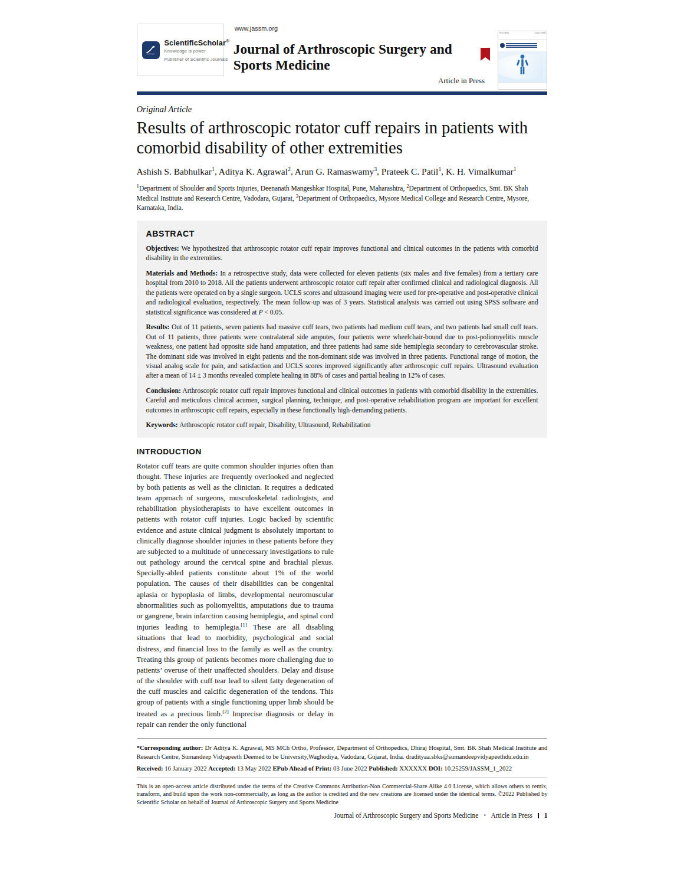ScientificScholar®
Knowledge is power
Publisher of Scientific Journals
www.jassm.org
Journal of Arthroscopic Surgery and Sports Medicine
Article in Press
Print ISSN Online ISSN
Original Article
Results of arthroscopic rotator cuff repairs in patients with comorbid disability of other extremities
Ashish S. Babhulkar1, Aditya K. Agrawal2, Arun G. Ramaswamy3, Prateek C. Patil1, K. H. Vimalkumar1
1Department of Shoulder and Sports Injuries, Deenanath Mangeshkar Hospital, Pune, Maharashtra, 2Department of Orthopaedics, Smt. BK Shah Medical Institute and Research Centre, Vadodara, Gujarat, 3Department of Orthopaedics, Mysore Medical College and Research Centre, Mysore, Karnataka, India.
ABSTRACT
Objectives: We hypothesized that arthroscopic rotator cuff repair improves functional and clinical outcomes in the patients with comorbid disability in the extremities.
Materials and Methods: In a retrospective study, data were collected for eleven patients (six males and five females) from a tertiary care hospital from 2010 to 2018. All the patients underwent arthroscopic rotator cuff repair after confirmed clinical and radiological diagnosis. All the patients were operated on by a single surgeon. UCLS scores and ultrasound imaging were used for pre-operative and post-operative clinical and radiological evaluation, respectively. The mean follow-up was of 3 years. Statistical analysis was carried out using SPSS software and statistical significance was considered at P < 0.05.
Results: Out of 11 patients, seven patients had massive cuff tears, two patients had medium cuff tears, and two patients had small cuff tears. Out of 11 patients, three patients were contralateral side amputes, four patients were wheelchair-bound due to post-poliomyelitis muscle weakness, one patient had opposite side hand amputation, and three patients had same side hemiplegia secondary to cerebrovascular stroke. The dominant side was involved in eight patients and the non-dominant side was involved in three patients. Functional range of motion, the visual analog scale for pain, and satisfaction and UCLS scores improved significantly after arthroscopic cuff repairs. Ultrasound evaluation after a mean of 14 ± 3 months revealed complete healing in 88% of cases and partial healing in 12% of cases.
Conclusion: Arthroscopic rotator cuff repair improves functional and clinical outcomes in patients with comorbid disability in the extremities. Careful and meticulous clinical acumen, surgical planning, technique, and post-operative rehabilitation program are important for excellent outcomes in arthroscopic cuff repairs, especially in these functionally high-demanding patients.
Keywords: Arthroscopic rotator cuff repair, Disability, Ultrasound, Rehabilitation
INTRODUCTION
Rotator cuff tears are quite common shoulder injuries often than thought. These injuries are frequently overlooked and neglected by both patients as well as the clinician. It requires a dedicated team approach of surgeons, musculoskeletal radiologists, and rehabilitation physiotherapists to have excellent outcomes in patients with rotator cuff injuries. Logic backed by scientific evidence and astute clinical judgment is absolutely important to clinically diagnose shoulder injuries in these patients before they are subjected to a multitude of unnecessary investigations to rule out pathology around the cervical spine and brachial plexus. Specially-abled patients constitute about 1% of the world population. The causes of their disabilities can be congenital aplasia or hypoplasia of limbs, developmental neuromuscular abnormalities such as poliomyelitis, amputations due to trauma or gangrene, brain infarction causing hemiplegia, and spinal cord injuries leading to hemiplegia.[1] These are all disabling situations that lead to morbidity, psychological and social distress, and financial loss to the family as well as the country. Treating this group of patients becomes more challenging due to patients’ overuse of their unaffected shoulders. Delay and disuse of the shoulder with cuff tear lead to silent fatty degeneration of the cuff muscles and calcific degeneration of the tendons. This group of patients with a single functioning upper limb should be treated as a precious limb.[2] Imprecise diagnosis or delay in repair can render the only functional
*Corresponding author: Dr Aditya K. Agrawal, MS MCh Ortho, Professor, Department of Orthopedics, Dhiraj Hospital, Smt. BK Shah Medical Institute and Research Centre, Sumandeep Vidyapeeth Deemed to be University,Waghodiya, Vadodara, Gujarat, India. dradityaa.sbks@sumandeepvidyapeethdu.edu.in
Received: 16 January 2022 Accepted: 13 May 2022 EPub Ahead of Print: 03 June 2022 Published: XXXXXX DOI: 10.25259/JASSM_1_2022
This is an open-access article distributed under the terms of the Creative Commons Attribution-Non Commercial-Share Alike 4.0 License, which allows others to remix, transform, and build upon the work non-commercially, as long as the author is credited and the new creations are licensed under the identical terms. ©2022 Published by Scientific Scholar on behalf of Journal of Arthroscopic Surgery and Sports Medicine
Journal of Arthroscopic Surgery and Sports Medicine • Article in Press 1